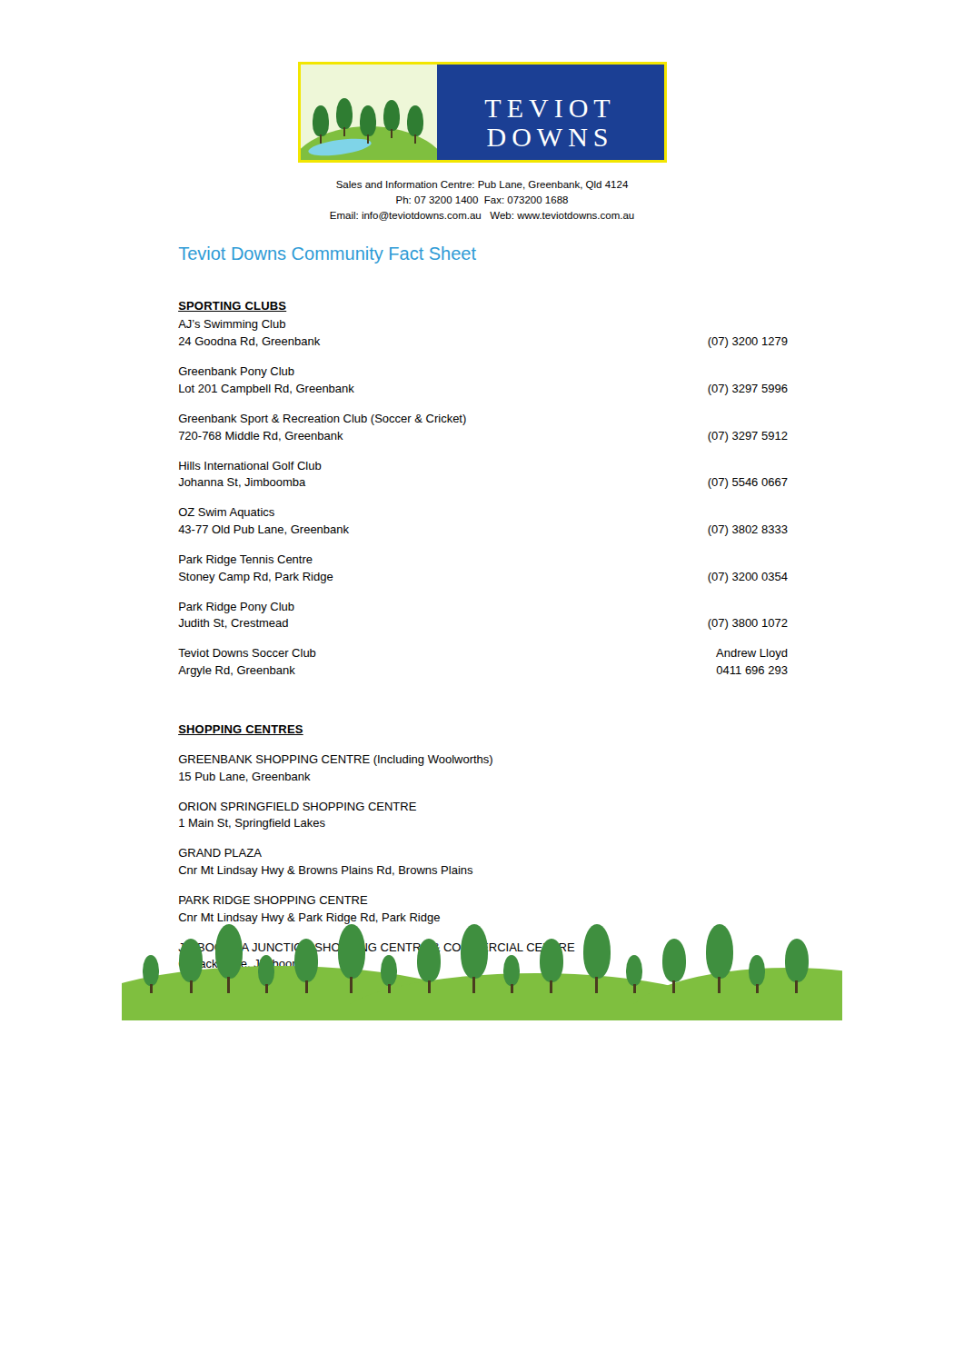| | TEVIOT DOWNS |
Sales and Information Centre: Pub Lane, Greenbank, Qld 4124
Ph: 07 3200 1400 Fax: 073200 1688
Email: info@teviotdowns.com.au Web: www.teviotdowns.com.au
Teviot Downs Community Fact Sheet
SPORTING CLUBS
| AJ’s Swimming Club | |
| 24 Goodna Rd, Greenbank | (07) 3200 1279 |
| Greenbank Pony Club | |
| Lot 201 Campbell Rd, Greenbank | (07) 3297 5996 |
| Greenbank Sport & Recreation Club (Soccer & Cricket) | |
| 720-768 Middle Rd, Greenbank | (07) 3297 5912 |
| Hills International Golf Club | |
| Johanna St, Jimboomba | (07) 5546 0667 |
| OZ Swim Aquatics | |
| 43-77 Old Pub Lane, Greenbank | (07) 3802 8333 |
| Park Ridge Tennis Centre | |
| Stoney Camp Rd, Park Ridge | (07) 3200 0354 |
| Park Ridge Pony Club | |
| Judith St, Crestmead | (07) 3800 1072 |
| Teviot Downs Soccer Club | Andrew Lloyd |
| Argyle Rd, Greenbank | 0411 696 293 |
SHOPPING CENTRES
GREENBANK SHOPPING CENTRE (Including Woolworths) 15 Pub Lane, Greenbank
ORION SPRINGFIELD SHOPPING CENTRE 1 Main St, Springfield Lakes
GRAND PLAZA Cnr Mt Lindsay Hwy & Browns Plains Rd, Browns Plains
PARK RIDGE SHOPPING CENTRE Cnr Mt Lindsay Hwy & Park Ridge Rd, Park Ridge
JIMBOOMBA JUNCTION SHOPPING CENTRE & COMMERCIAL CENTRE Cusack Lane, Jimboomba